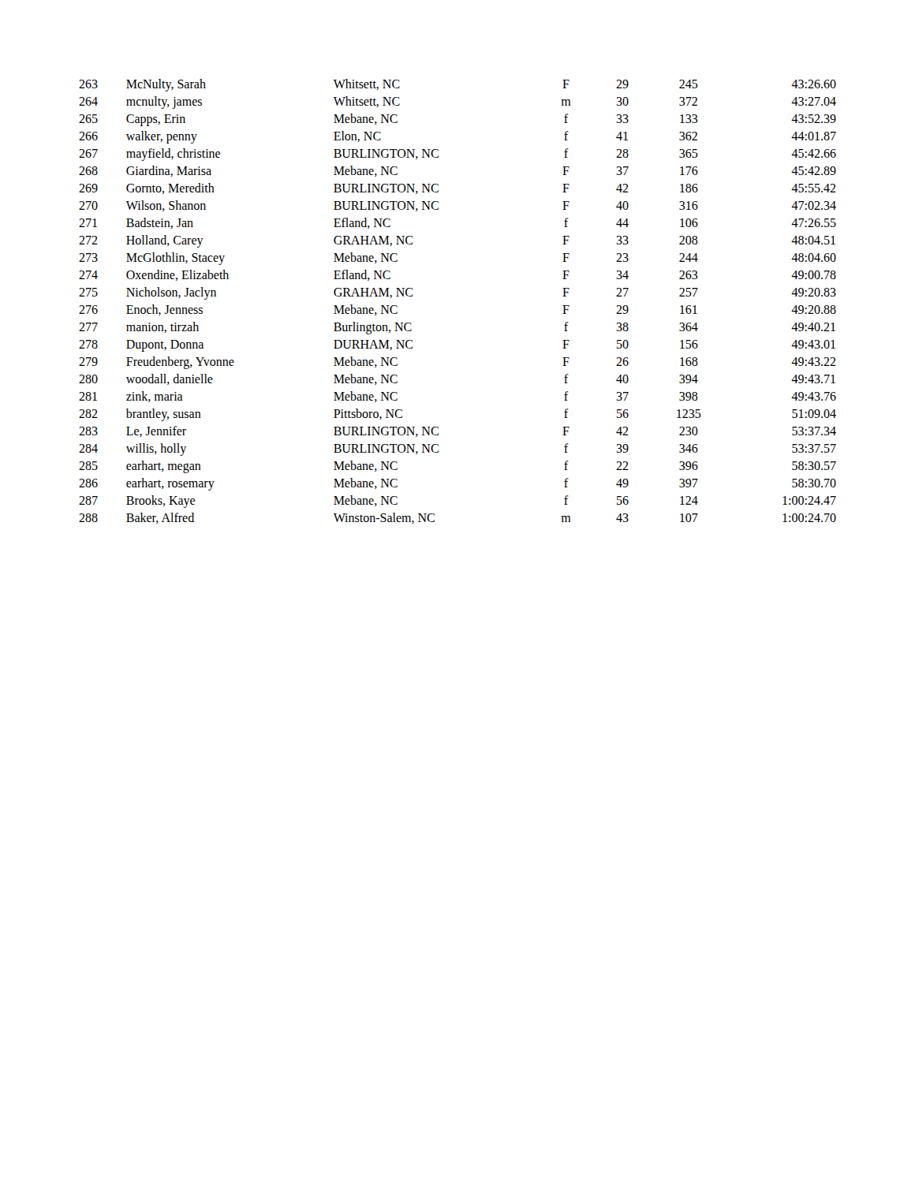| 263 | McNulty, Sarah | Whitsett, NC | F | 29 | 245 | 43:26.60 |
| 264 | mcnulty, james | Whitsett, NC | m | 30 | 372 | 43:27.04 |
| 265 | Capps, Erin | Mebane, NC | f | 33 | 133 | 43:52.39 |
| 266 | walker, penny | Elon, NC | f | 41 | 362 | 44:01.87 |
| 267 | mayfield, christine | BURLINGTON, NC | f | 28 | 365 | 45:42.66 |
| 268 | Giardina, Marisa | Mebane, NC | F | 37 | 176 | 45:42.89 |
| 269 | Gornto, Meredith | BURLINGTON, NC | F | 42 | 186 | 45:55.42 |
| 270 | Wilson, Shanon | BURLINGTON, NC | F | 40 | 316 | 47:02.34 |
| 271 | Badstein, Jan | Efland, NC | f | 44 | 106 | 47:26.55 |
| 272 | Holland, Carey | GRAHAM, NC | F | 33 | 208 | 48:04.51 |
| 273 | McGlothlin, Stacey | Mebane, NC | F | 23 | 244 | 48:04.60 |
| 274 | Oxendine, Elizabeth | Efland, NC | F | 34 | 263 | 49:00.78 |
| 275 | Nicholson, Jaclyn | GRAHAM, NC | F | 27 | 257 | 49:20.83 |
| 276 | Enoch, Jenness | Mebane, NC | F | 29 | 161 | 49:20.88 |
| 277 | manion, tirzah | Burlington, NC | f | 38 | 364 | 49:40.21 |
| 278 | Dupont, Donna | DURHAM, NC | F | 50 | 156 | 49:43.01 |
| 279 | Freudenberg, Yvonne | Mebane, NC | F | 26 | 168 | 49:43.22 |
| 280 | woodall, danielle | Mebane, NC | f | 40 | 394 | 49:43.71 |
| 281 | zink, maria | Mebane, NC | f | 37 | 398 | 49:43.76 |
| 282 | brantley, susan | Pittsboro, NC | f | 56 | 1235 | 51:09.04 |
| 283 | Le, Jennifer | BURLINGTON, NC | F | 42 | 230 | 53:37.34 |
| 284 | willis, holly | BURLINGTON, NC | f | 39 | 346 | 53:37.57 |
| 285 | earhart, megan | Mebane, NC | f | 22 | 396 | 58:30.57 |
| 286 | earhart, rosemary | Mebane, NC | f | 49 | 397 | 58:30.70 |
| 287 | Brooks, Kaye | Mebane, NC | f | 56 | 124 | 1:00:24.47 |
| 288 | Baker, Alfred | Winston-Salem, NC | m | 43 | 107 | 1:00:24.70 |